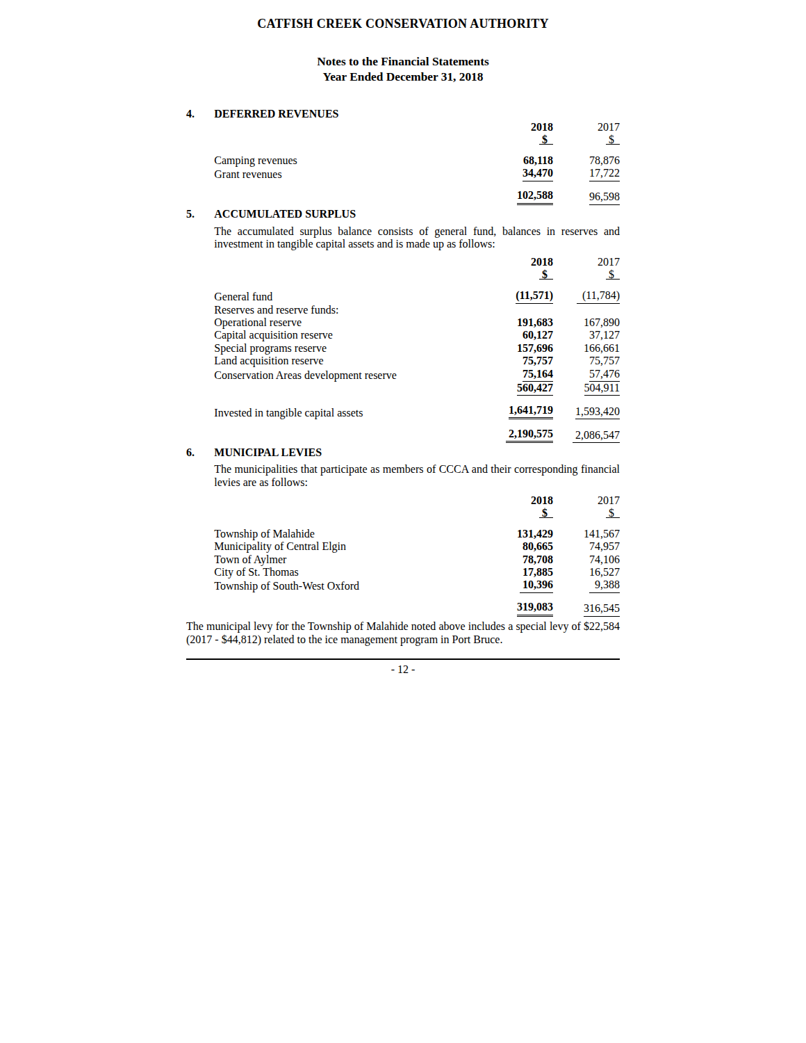CATFISH CREEK CONSERVATION AUTHORITY
Notes to the Financial Statements
Year Ended December 31, 2018
4.
Deferred Revenues
| | 2018 | 2017 |
| | $ | $ |
| Camping revenues | 68,118 | 78,876 |
| Grant revenues | 34,470 | 17,722 |
| | 102,588 | 96,598 |
5.
Accumulated Surplus
The accumulated surplus balance consists of general fund, balances in reserves and investment in tangible capital assets and is made up as follows:
| | 2018 | 2017 |
| | $ | $ |
| General fund | (11,571) | (11,784) |
| Reserves and reserve funds: | | |
| Operational reserve | 191,683 | 167,890 |
| Capital acquisition reserve | 60,127 | 37,127 |
| Special programs reserve | 157,696 | 166,661 |
| Land acquisition reserve | 75,757 | 75,757 |
| Conservation Areas development reserve | 75,164 | 57,476 |
| | 560,427 | 504,911 |
| Invested in tangible capital assets | 1,641,719 | 1,593,420 |
| | 2,190,575 | 2,086,547 |
6.
Municipal Levies
The municipalities that participate as members of CCCA and their corresponding financial levies are as follows:
| | 2018 | 2017 |
| | $ | $ |
| Township of Malahide | 131,429 | 141,567 |
| Municipality of Central Elgin | 80,665 | 74,957 |
| Town of Aylmer | 78,708 | 74,106 |
| City of St. Thomas | 17,885 | 16,527 |
| Township of South-West Oxford | 10,396 | 9,388 |
| | 319,083 | 316,545 |
The municipal levy for the Township of Malahide noted above includes a special levy of $22,584 (2017 - $44,812) related to the ice management program in Port Bruce.
- 12 -